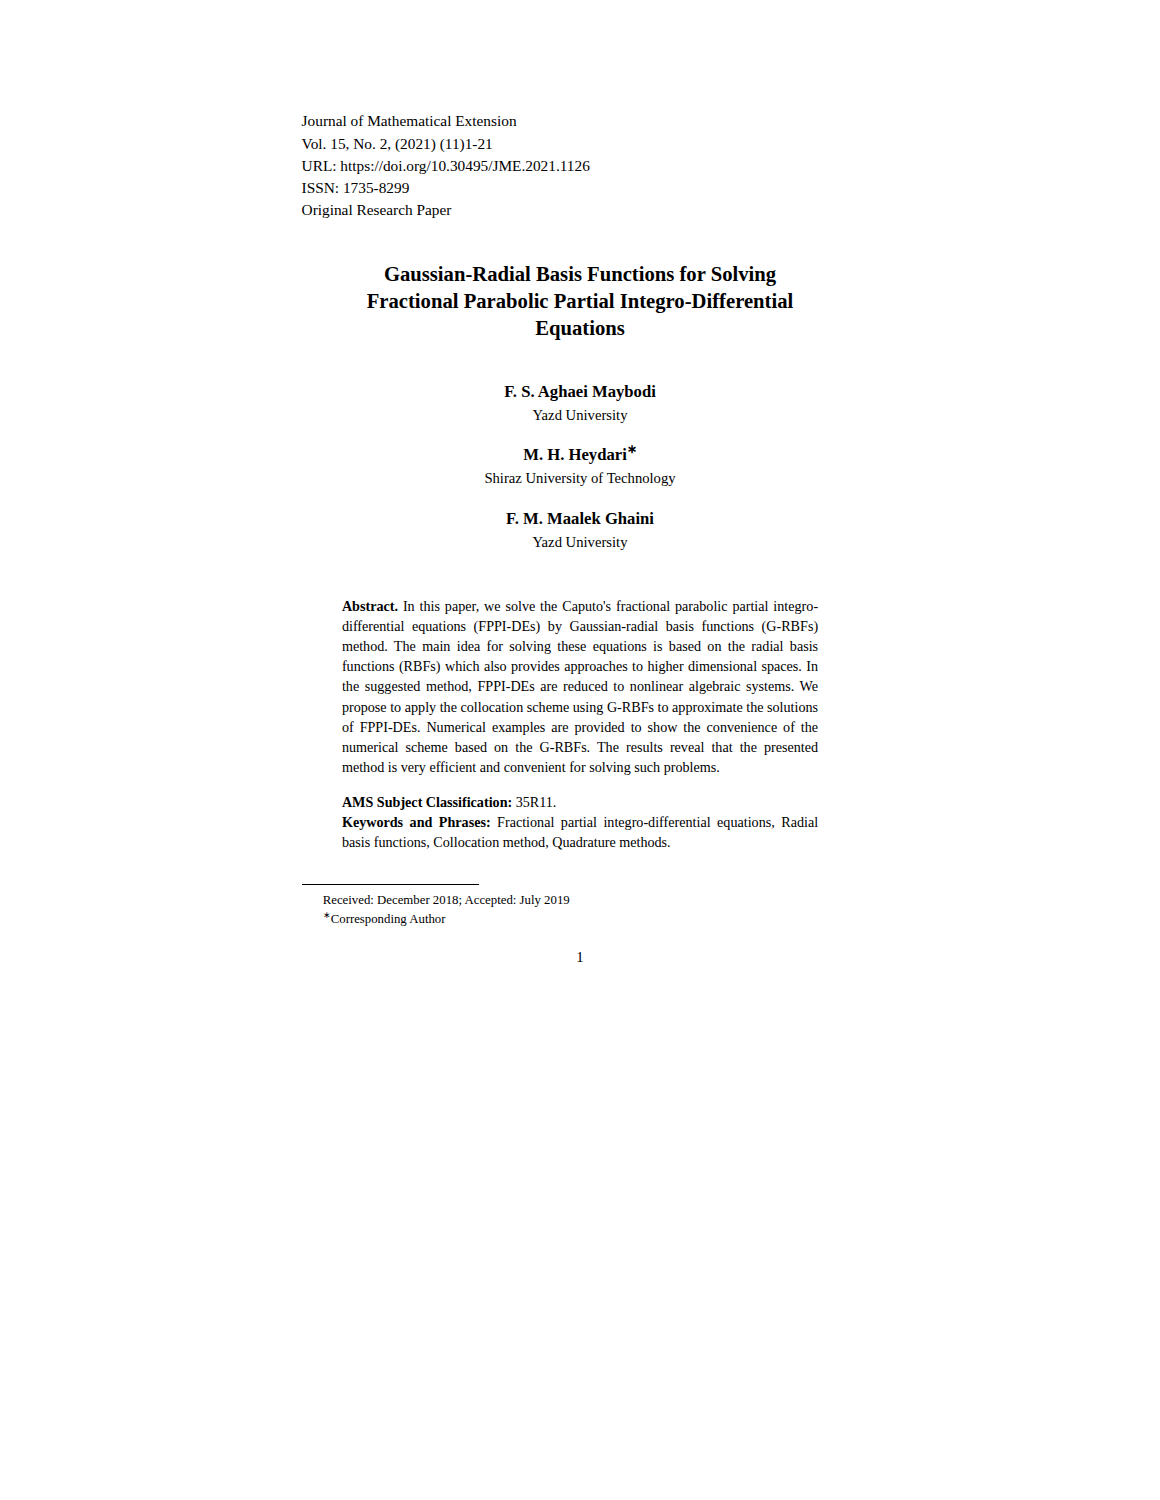Journal of Mathematical Extension
Vol. 15, No. 2, (2021) (11)1-21
URL: https://doi.org/10.30495/JME.2021.1126
ISSN: 1735-8299
Original Research Paper
Gaussian-Radial Basis Functions for Solving
Fractional Parabolic Partial Integro-Differential
Equations
F. S. Aghaei Maybodi
Yazd University
M. H. Heydari∗
Shiraz University of Technology
F. M. Maalek Ghaini
Yazd University
Abstract. In this paper, we solve the Caputo's fractional parabolic partial integro-differential equations (FPPI-DEs) by Gaussian-radial basis functions (G-RBFs) method. The main idea for solving these equations is based on the radial basis functions (RBFs) which also provides approaches to higher dimensional spaces. In the suggested method, FPPI-DEs are reduced to nonlinear algebraic systems. We propose to apply the collocation scheme using G-RBFs to approximate the solutions of FPPI-DEs. Numerical examples are provided to show the convenience of the numerical scheme based on the G-RBFs. The results reveal that the presented method is very efficient and convenient for solving such problems.
AMS Subject Classification: 35R11.
Keywords and Phrases: Fractional partial integro-differential equations, Radial basis functions, Collocation method, Quadrature methods.
Received: December 2018; Accepted: July 2019
∗Corresponding Author
1